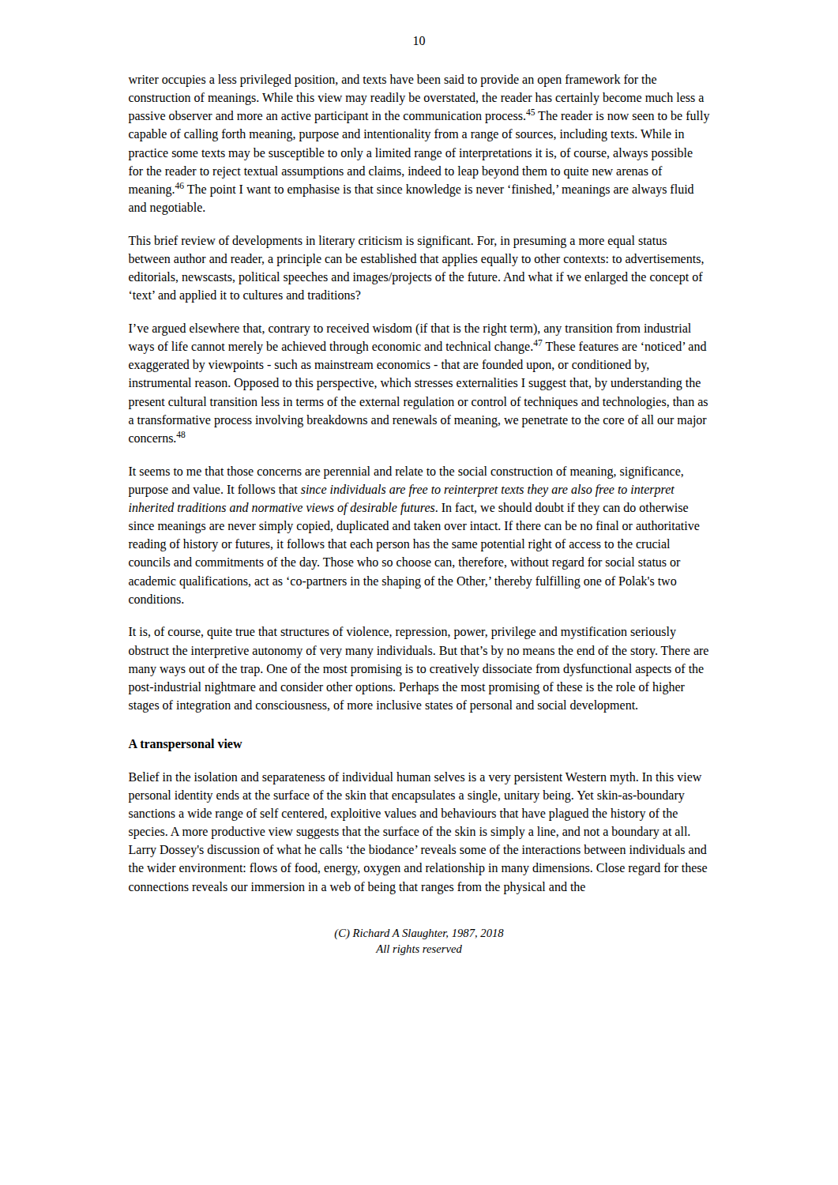10
writer occupies a less privileged position, and texts have been said to provide an open framework for the construction of meanings. While this view may readily be overstated, the reader has certainly become much less a passive observer and more an active participant in the communication process.45 The reader is now seen to be fully capable of calling forth meaning, purpose and intentionality from a range of sources, including texts. While in practice some texts may be susceptible to only a limited range of interpretations it is, of course, always possible for the reader to reject textual assumptions and claims, indeed to leap beyond them to quite new arenas of meaning.46 The point I want to emphasise is that since knowledge is never ‘finished,’ meanings are always fluid and negotiable.
This brief review of developments in literary criticism is significant. For, in presuming a more equal status between author and reader, a principle can be established that applies equally to other contexts: to advertisements, editorials, newscasts, political speeches and images/projects of the future. And what if we enlarged the concept of ‘text’ and applied it to cultures and traditions?
I’ve argued elsewhere that, contrary to received wisdom (if that is the right term), any transition from industrial ways of life cannot merely be achieved through economic and technical change.47 These features are ‘noticed’ and exaggerated by viewpoints - such as mainstream economics - that are founded upon, or conditioned by, instrumental reason. Opposed to this perspective, which stresses externalities I suggest that, by understanding the present cultural transition less in terms of the external regulation or control of techniques and technologies, than as a transformative process involving breakdowns and renewals of meaning, we penetrate to the core of all our major concerns.48
It seems to me that those concerns are perennial and relate to the social construction of meaning, significance, purpose and value. It follows that since individuals are free to reinterpret texts they are also free to interpret inherited traditions and normative views of desirable futures. In fact, we should doubt if they can do otherwise since meanings are never simply copied, duplicated and taken over intact. If there can be no final or authoritative reading of history or futures, it follows that each person has the same potential right of access to the crucial councils and commitments of the day. Those who so choose can, therefore, without regard for social status or academic qualifications, act as ‘co-partners in the shaping of the Other,’ thereby fulfilling one of Polak's two conditions.
It is, of course, quite true that structures of violence, repression, power, privilege and mystification seriously obstruct the interpretive autonomy of very many individuals. But that’s by no means the end of the story. There are many ways out of the trap. One of the most promising is to creatively dissociate from dysfunctional aspects of the post-industrial nightmare and consider other options. Perhaps the most promising of these is the role of higher stages of integration and consciousness, of more inclusive states of personal and social development.
A transpersonal view
Belief in the isolation and separateness of individual human selves is a very persistent Western myth. In this view personal identity ends at the surface of the skin that encapsulates a single, unitary being. Yet skin-as-boundary sanctions a wide range of self centered, exploitive values and behaviours that have plagued the history of the species. A more productive view suggests that the surface of the skin is simply a line, and not a boundary at all. Larry Dossey's discussion of what he calls ‘the biodance’ reveals some of the interactions between individuals and the wider environment: flows of food, energy, oxygen and relationship in many dimensions. Close regard for these connections reveals our immersion in a web of being that ranges from the physical and the
(C) Richard A Slaughter, 1987, 2018
All rights reserved